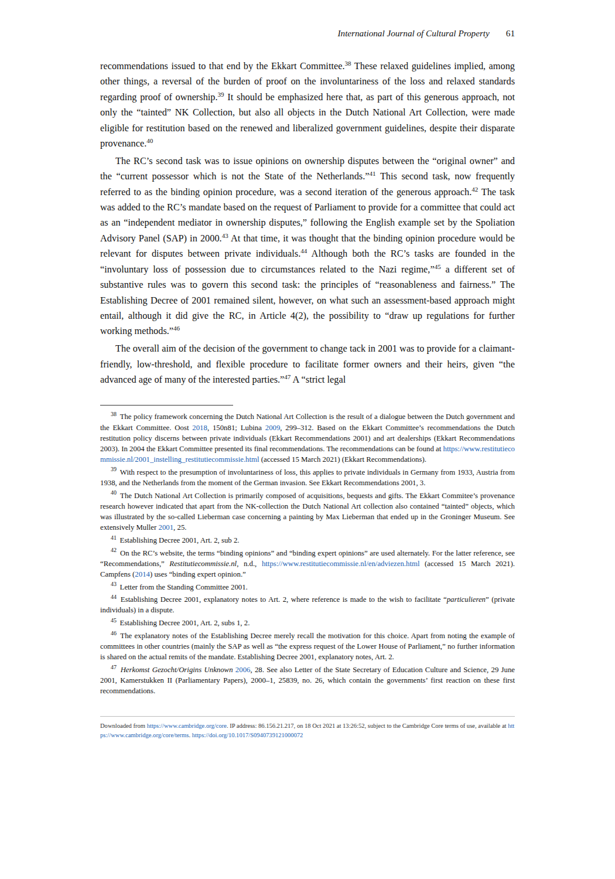International Journal of Cultural Property 61
recommendations issued to that end by the Ekkart Committee.38 These relaxed guidelines implied, among other things, a reversal of the burden of proof on the involuntariness of the loss and relaxed standards regarding proof of ownership.39 It should be emphasized here that, as part of this generous approach, not only the “tainted” NK Collection, but also all objects in the Dutch National Art Collection, were made eligible for restitution based on the renewed and liberalized government guidelines, despite their disparate provenance.40
The RC’s second task was to issue opinions on ownership disputes between the “original owner” and the “current possessor which is not the State of the Netherlands.”41 This second task, now frequently referred to as the binding opinion procedure, was a second iteration of the generous approach.42 The task was added to the RC’s mandate based on the request of Parliament to provide for a committee that could act as an “independent mediator in ownership disputes,” following the English example set by the Spoliation Advisory Panel (SAP) in 2000.43 At that time, it was thought that the binding opinion procedure would be relevant for disputes between private individuals.44 Although both the RC’s tasks are founded in the “involuntary loss of possession due to circumstances related to the Nazi regime,”45 a different set of substantive rules was to govern this second task: the principles of “reasonableness and fairness.” The Establishing Decree of 2001 remained silent, however, on what such an assessment-based approach might entail, although it did give the RC, in Article 4(2), the possibility to “draw up regulations for further working methods.”46
The overall aim of the decision of the government to change tack in 2001 was to provide for a claimant-friendly, low-threshold, and flexible procedure to facilitate former owners and their heirs, given “the advanced age of many of the interested parties.”47 A “strict legal
38 The policy framework concerning the Dutch National Art Collection is the result of a dialogue between the Dutch government and the Ekkart Committee. Oost 2018, 150n81; Lubina 2009, 299–312. Based on the Ekkart Committee’s recommendations the Dutch restitution policy discerns between private individuals (Ekkart Recommendations 2001) and art dealerships (Ekkart Recommendations 2003). In 2004 the Ekkart Committee presented its final recommendations. The recommendations can be found at https://www.restitutiecommissie.nl/2001_instelling_restitutiecommissie.html (accessed 15 March 2021) (Ekkart Recommendations).
39 With respect to the presumption of involuntariness of loss, this applies to private individuals in Germany from 1933, Austria from 1938, and the Netherlands from the moment of the German invasion. See Ekkart Recommendations 2001, 3.
40 The Dutch National Art Collection is primarily composed of acquisitions, bequests and gifts. The Ekkart Commitee’s provenance research however indicated that apart from the NK-collection the Dutch National Art collection also contained “tainted” objects, which was illustrated by the so-called Lieberman case concerning a painting by Max Lieberman that ended up in the Groninger Museum. See extensively Muller 2001, 25.
41 Establishing Decree 2001, Art. 2, sub 2.
42 On the RC’s website, the terms “binding opinions” and “binding expert opinions” are used alternately. For the latter reference, see “Recommendations,” Restitutiecommissie.nl, n.d., https://www.restitutiecommissie.nl/en/adviezen.html (accessed 15 March 2021). Campfens (2014) uses “binding expert opinion.”
43 Letter from the Standing Committee 2001.
44 Establishing Decree 2001, explanatory notes to Art. 2, where reference is made to the wish to facilitate “particulieren” (private individuals) in a dispute.
45 Establishing Decree 2001, Art. 2, subs 1, 2.
46 The explanatory notes of the Establishing Decree merely recall the motivation for this choice. Apart from noting the example of committees in other countries (mainly the SAP as well as “the express request of the Lower House of Parliament,” no further information is shared on the actual remits of the mandate. Establishing Decree 2001, explanatory notes, Art. 2.
47 Herkomst Gezocht/Origins Unknown 2006, 28. See also Letter of the State Secretary of Education Culture and Science, 29 June 2001, Kamerstukken II (Parliamentary Papers), 2000–1, 25839, no. 26, which contain the governments’ first reaction on these first recommendations.
Downloaded from https://www.cambridge.org/core. IP address: 86.156.21.217, on 18 Oct 2021 at 13:26:52, subject to the Cambridge Core terms of use, available at https://www.cambridge.org/core/terms. https://doi.org/10.1017/S0940739121000072